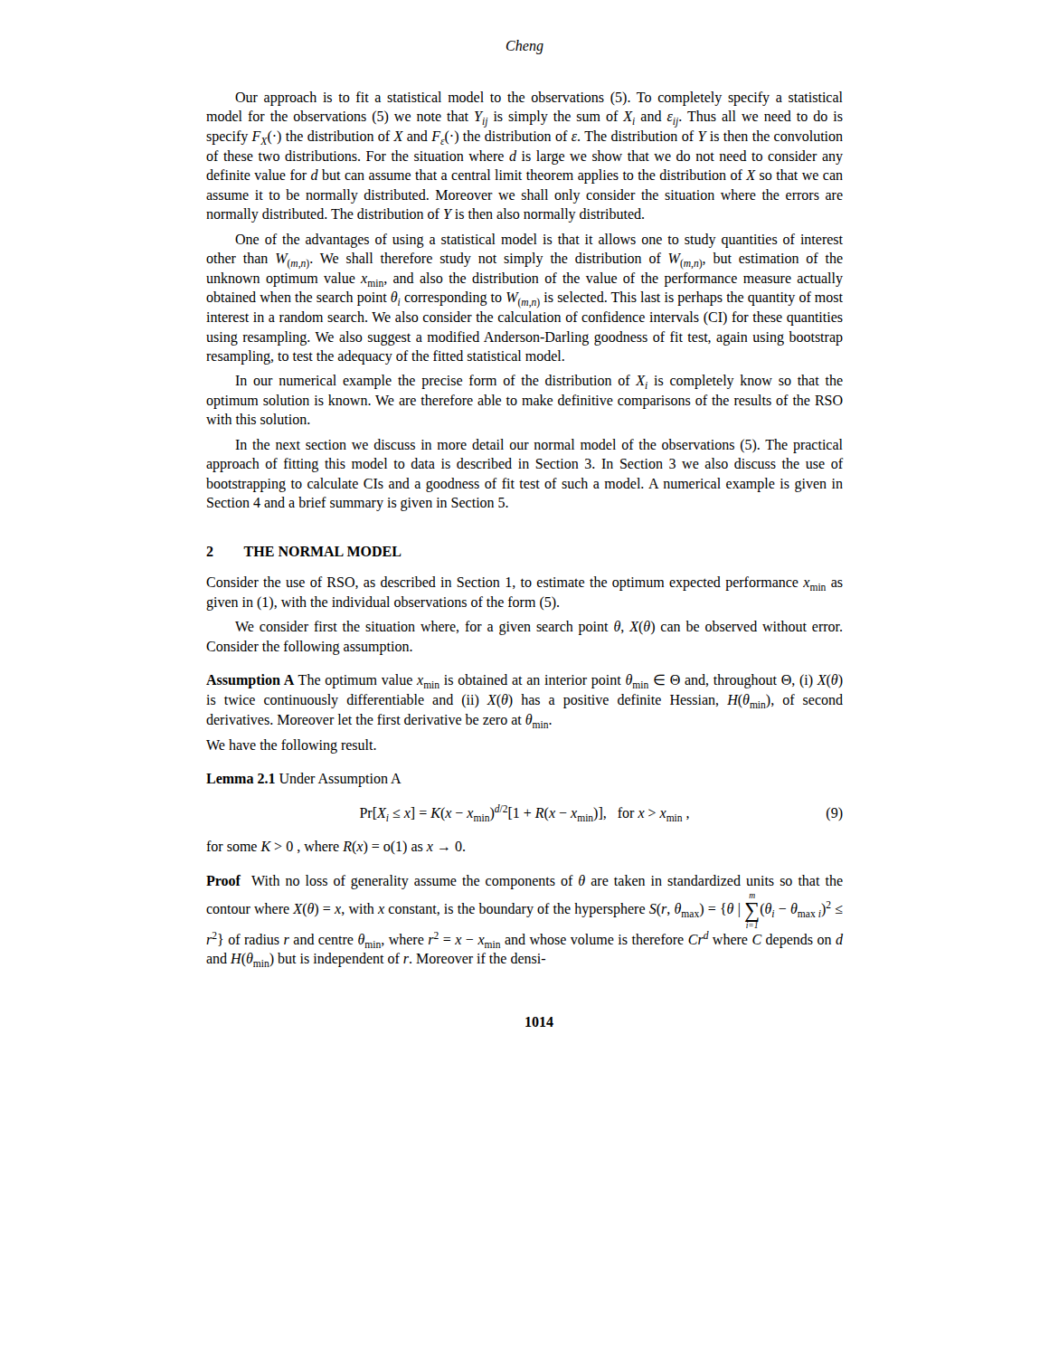Cheng
Our approach is to fit a statistical model to the observations (5). To completely specify a statistical model for the observations (5) we note that Yij is simply the sum of Xi and εij. Thus all we need to do is specify FX(·) the distribution of X and Fε(·) the distribution of ε. The distribution of Y is then the convolution of these two distributions. For the situation where d is large we show that we do not need to consider any definite value for d but can assume that a central limit theorem applies to the distribution of X so that we can assume it to be normally distributed. Moreover we shall only consider the situation where the errors are normally distributed. The distribution of Y is then also normally distributed.
One of the advantages of using a statistical model is that it allows one to study quantities of interest other than W(m,n). We shall therefore study not simply the distribution of W(m,n), but estimation of the unknown optimum value xmin, and also the distribution of the value of the performance measure actually obtained when the search point θi corresponding to W(m,n) is selected. This last is perhaps the quantity of most interest in a random search. We also consider the calculation of confidence intervals (CI) for these quantities using resampling. We also suggest a modified Anderson-Darling goodness of fit test, again using bootstrap resampling, to test the adequacy of the fitted statistical model.
In our numerical example the precise form of the distribution of Xi is completely know so that the optimum solution is known. We are therefore able to make definitive comparisons of the results of the RSO with this solution.
In the next section we discuss in more detail our normal model of the observations (5). The practical approach of fitting this model to data is described in Section 3. In Section 3 we also discuss the use of bootstrapping to calculate CIs and a goodness of fit test of such a model. A numerical example is given in Section 4 and a brief summary is given in Section 5.
2 THE NORMAL MODEL
Consider the use of RSO, as described in Section 1, to estimate the optimum expected performance xmin as given in (1), with the individual observations of the form (5).
We consider first the situation where, for a given search point θ, X(θ) can be observed without error. Consider the following assumption.
Assumption A The optimum value xmin is obtained at an interior point θmin ∈ Θ and, throughout Θ, (i) X(θ) is twice continuously differentiable and (ii) X(θ) has a positive definite Hessian, H(θmin), of second derivatives. Moreover let the first derivative be zero at θmin.
We have the following result.
Lemma 2.1 Under Assumption A
Pr[Xi ≤ x] = K(x − xmin)d/2[1 + R(x − xmin)], for x > xmin , (9)
for some K > 0 , where R(x) = o(1) as x → 0.
Proof With no loss of generality assume the components of θ are taken in standardized units so that the contour where X(θ) = x, with x constant, is the boundary of the hypersphere S(r, θmax) = {θ | m∑i=1(θi − θmax i)2 ≤ r2} of radius r and centre θmin, where r2 = x − xmin and whose volume is therefore Crd where C depends on d and H(θmin) but is independent of r. Moreover if the densi-
1014